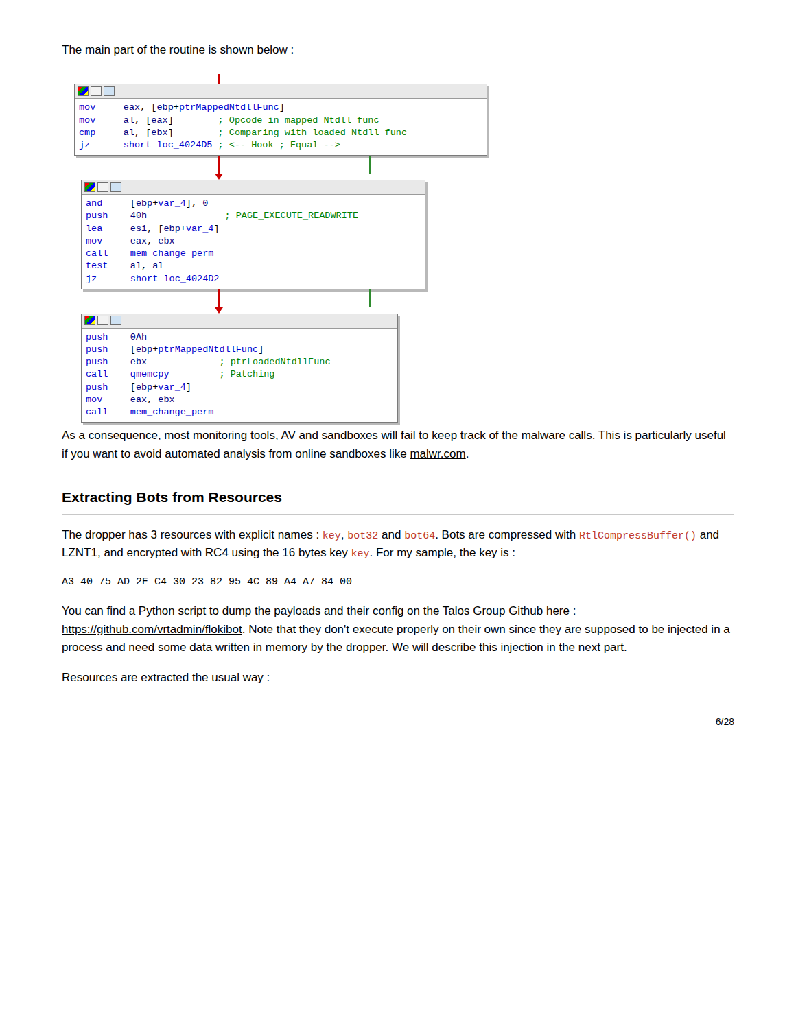The main part of the routine is shown below :
mov eax, [ebp+ptrMappedNtdllFunc] mov al, [eax] ; Opcode in mapped Ntdll func cmp al, [ebx] ; Comparing with loaded Ntdll func jz short loc_4024D5 ; <-- Hook ; Equal -->
and [ebp+var_4], 0 push 40h ; PAGE_EXECUTE_READWRITE lea esi, [ebp+var_4] mov eax, ebx call mem_change_perm test al, al jz short loc_4024D2
push 0Ah push [ebp+ptrMappedNtdllFunc] push ebx ; ptrLoadedNtdllFunc call qmemcpy ; Patching push [ebp+var_4] mov eax, ebx call mem_change_perm
As a consequence, most monitoring tools, AV and sandboxes will fail to keep track of the malware calls. This is particularly useful if you want to avoid automated analysis from online sandboxes like malwr.com.
Extracting Bots from Resources
The dropper has 3 resources with explicit names : key, bot32 and bot64. Bots are compressed with RtlCompressBuffer() and LZNT1, and encrypted with RC4 using the 16 bytes key key. For my sample, the key is :
A3 40 75 AD 2E C4 30 23 82 95 4C 89 A4 A7 84 00
You can find a Python script to dump the payloads and their config on the Talos Group Github here : https://github.com/vrtadmin/flokibot. Note that they don't execute properly on their own since they are supposed to be injected in a process and need some data written in memory by the dropper. We will describe this injection in the next part.
Resources are extracted the usual way :
6/28